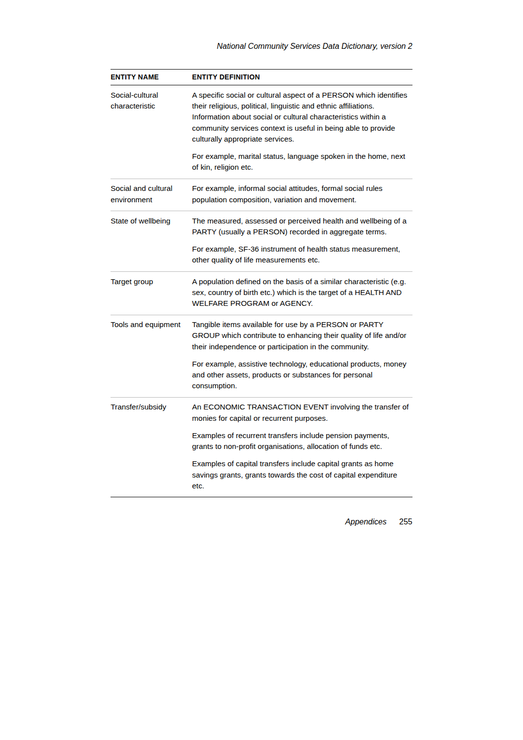National Community Services Data Dictionary, version 2
| ENTITY NAME | ENTITY DEFINITION |
| --- | --- |
| Social-cultural characteristic | A specific social or cultural aspect of a PERSON which identifies their religious, political, linguistic and ethnic affiliations. Information about social or cultural characteristics within a community services context is useful in being able to provide culturally appropriate services. For example, marital status, language spoken in the home, next of kin, religion etc. |
| Social and cultural environment | For example, informal social attitudes, formal social rules population composition, variation and movement. |
| State of wellbeing | The measured, assessed or perceived health and wellbeing of a PARTY (usually a PERSON) recorded in aggregate terms. For example, SF-36 instrument of health status measurement, other quality of life measurements etc. |
| Target group | A population defined on the basis of a similar characteristic (e.g. sex, country of birth etc.) which is the target of a HEALTH AND WELFARE PROGRAM or AGENCY. |
| Tools and equipment | Tangible items available for use by a PERSON or PARTY GROUP which contribute to enhancing their quality of life and/or their independence or participation in the community. For example, assistive technology, educational products, money and other assets, products or substances for personal consumption. |
| Transfer/subsidy | An ECONOMIC TRANSACTION EVENT involving the transfer of monies for capital or recurrent purposes. Examples of recurrent transfers include pension payments, grants to non-profit organisations, allocation of funds etc. Examples of capital transfers include capital grants as home savings grants, grants towards the cost of capital expenditure etc. |
Appendices 255